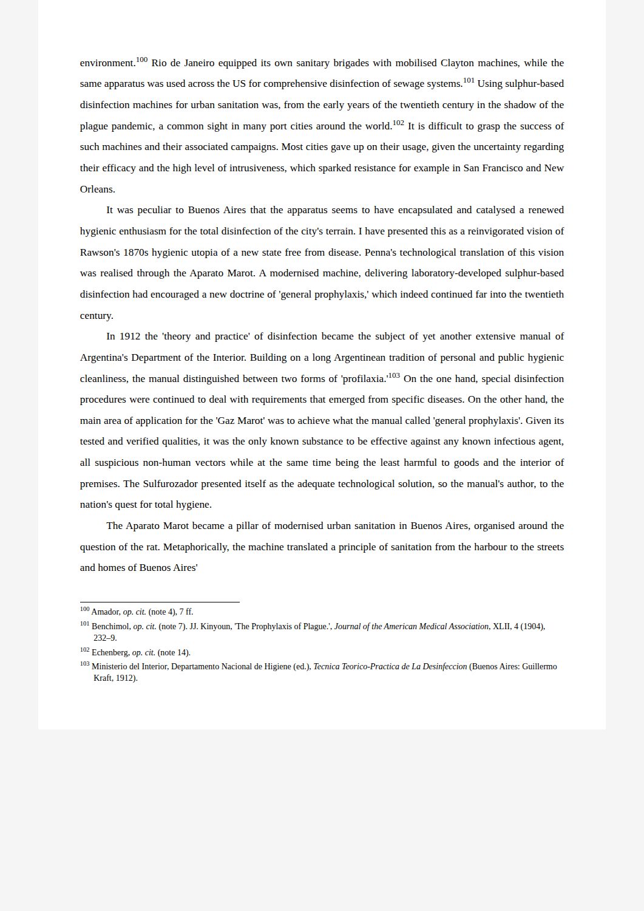environment.100 Rio de Janeiro equipped its own sanitary brigades with mobilised Clayton machines, while the same apparatus was used across the US for comprehensive disinfection of sewage systems.101 Using sulphur-based disinfection machines for urban sanitation was, from the early years of the twentieth century in the shadow of the plague pandemic, a common sight in many port cities around the world.102 It is difficult to grasp the success of such machines and their associated campaigns. Most cities gave up on their usage, given the uncertainty regarding their efficacy and the high level of intrusiveness, which sparked resistance for example in San Francisco and New Orleans.
It was peculiar to Buenos Aires that the apparatus seems to have encapsulated and catalysed a renewed hygienic enthusiasm for the total disinfection of the city's terrain. I have presented this as a reinvigorated vision of Rawson's 1870s hygienic utopia of a new state free from disease. Penna's technological translation of this vision was realised through the Aparato Marot. A modernised machine, delivering laboratory-developed sulphur-based disinfection had encouraged a new doctrine of 'general prophylaxis,' which indeed continued far into the twentieth century.
In 1912 the 'theory and practice' of disinfection became the subject of yet another extensive manual of Argentina's Department of the Interior. Building on a long Argentinean tradition of personal and public hygienic cleanliness, the manual distinguished between two forms of 'profilaxia.'103 On the one hand, special disinfection procedures were continued to deal with requirements that emerged from specific diseases. On the other hand, the main area of application for the 'Gaz Marot' was to achieve what the manual called 'general prophylaxis'. Given its tested and verified qualities, it was the only known substance to be effective against any known infectious agent, all suspicious non-human vectors while at the same time being the least harmful to goods and the interior of premises. The Sulfurozador presented itself as the adequate technological solution, so the manual's author, to the nation's quest for total hygiene.
The Aparato Marot became a pillar of modernised urban sanitation in Buenos Aires, organised around the question of the rat. Metaphorically, the machine translated a principle of sanitation from the harbour to the streets and homes of Buenos Aires'
100 Amador, op. cit. (note 4), 7 ff.
101 Benchimol, op. cit. (note 7). JJ. Kinyoun, 'The Prophylaxis of Plague.', Journal of the American Medical Association, XLII, 4 (1904), 232–9.
102 Echenberg, op. cit. (note 14).
103 Ministerio del Interior, Departamento Nacional de Higiene (ed.), Tecnica Teorico-Practica de La Desinfeccion (Buenos Aires: Guillermo Kraft, 1912).